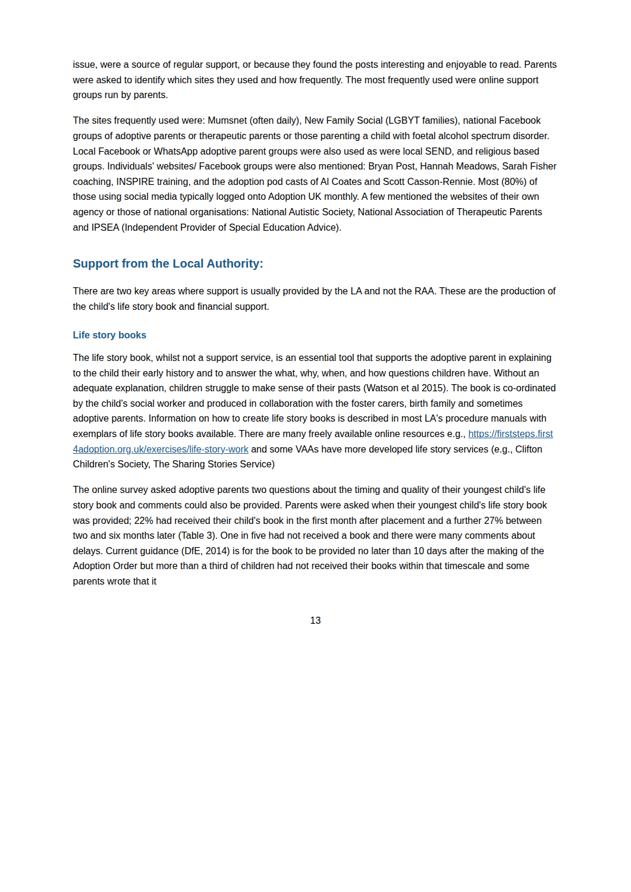issue, were a source of regular support, or because they found the posts interesting and enjoyable to read. Parents were asked to identify which sites they used and how frequently. The most frequently used were online support groups run by parents.
The sites frequently used were: Mumsnet (often daily), New Family Social (LGBYT families), national Facebook groups of adoptive parents or therapeutic parents or those parenting a child with foetal alcohol spectrum disorder. Local Facebook or WhatsApp adoptive parent groups were also used as were local SEND, and religious based groups. Individuals' websites/ Facebook groups were also mentioned: Bryan Post, Hannah Meadows, Sarah Fisher coaching, INSPIRE training, and the adoption pod casts of Al Coates and Scott Casson-Rennie. Most (80%) of those using social media typically logged onto Adoption UK monthly. A few mentioned the websites of their own agency or those of national organisations: National Autistic Society, National Association of Therapeutic Parents and IPSEA (Independent Provider of Special Education Advice).
Support from the Local Authority:
There are two key areas where support is usually provided by the LA and not the RAA. These are the production of the child's life story book and financial support.
Life story books
The life story book, whilst not a support service, is an essential tool that supports the adoptive parent in explaining to the child their early history and to answer the what, why, when, and how questions children have. Without an adequate explanation, children struggle to make sense of their pasts (Watson et al 2015). The book is co-ordinated by the child's social worker and produced in collaboration with the foster carers, birth family and sometimes adoptive parents. Information on how to create life story books is described in most LA's procedure manuals with exemplars of life story books available. There are many freely available online resources e.g., https://firststeps.first4adoption.org.uk/exercises/life-story-work and some VAAs have more developed life story services (e.g., Clifton Children's Society, The Sharing Stories Service)
The online survey asked adoptive parents two questions about the timing and quality of their youngest child's life story book and comments could also be provided. Parents were asked when their youngest child's life story book was provided; 22% had received their child's book in the first month after placement and a further 27% between two and six months later (Table 3). One in five had not received a book and there were many comments about delays. Current guidance (DfE, 2014) is for the book to be provided no later than 10 days after the making of the Adoption Order but more than a third of children had not received their books within that timescale and some parents wrote that it
13